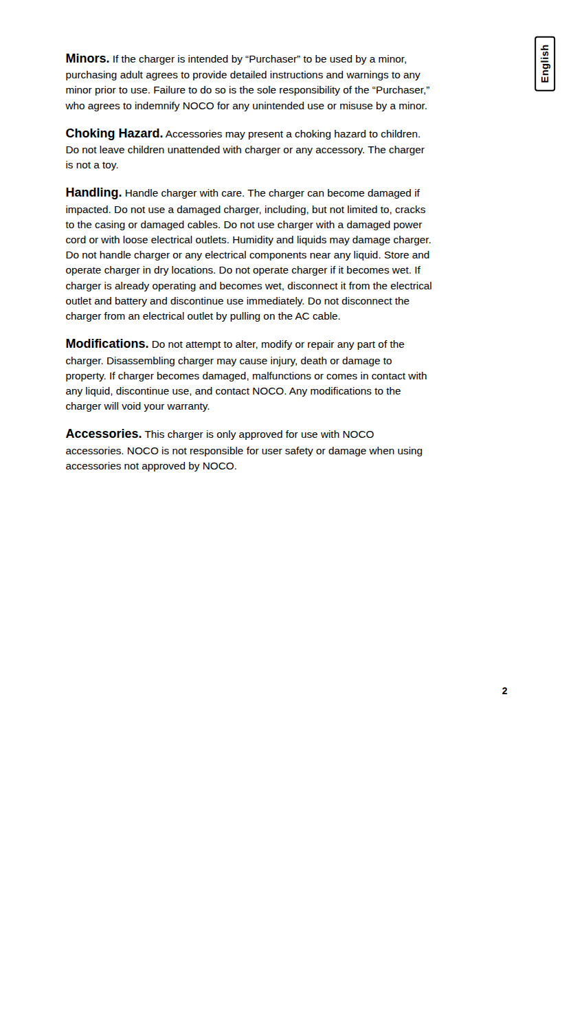English
Minors. If the charger is intended by “Purchaser” to be used by a minor, purchasing adult agrees to provide detailed instructions and warnings to any minor prior to use. Failure to do so is the sole responsibility of the “Purchaser,” who agrees to indemnify NOCO for any unintended use or misuse by a minor.
Choking Hazard. Accessories may present a choking hazard to children. Do not leave children unattended with charger or any accessory. The charger is not a toy.
Handling. Handle charger with care. The charger can become damaged if impacted. Do not use a damaged charger, including, but not limited to, cracks to the casing or damaged cables. Do not use charger with a damaged power cord or with loose electrical outlets. Humidity and liquids may damage charger. Do not handle charger or any electrical components near any liquid. Store and operate charger in dry locations. Do not operate charger if it becomes wet. If charger is already operating and becomes wet, disconnect it from the electrical outlet and battery and discontinue use immediately. Do not disconnect the charger from an electrical outlet by pulling on the AC cable.
Modifications. Do not attempt to alter, modify or repair any part of the charger. Disassembling charger may cause injury, death or damage to property. If charger becomes damaged, malfunctions or comes in contact with any liquid, discontinue use, and contact NOCO. Any modifications to the charger will void your warranty.
Accessories. This charger is only approved for use with NOCO accessories. NOCO is not responsible for user safety or damage when using accessories not approved by NOCO.
2